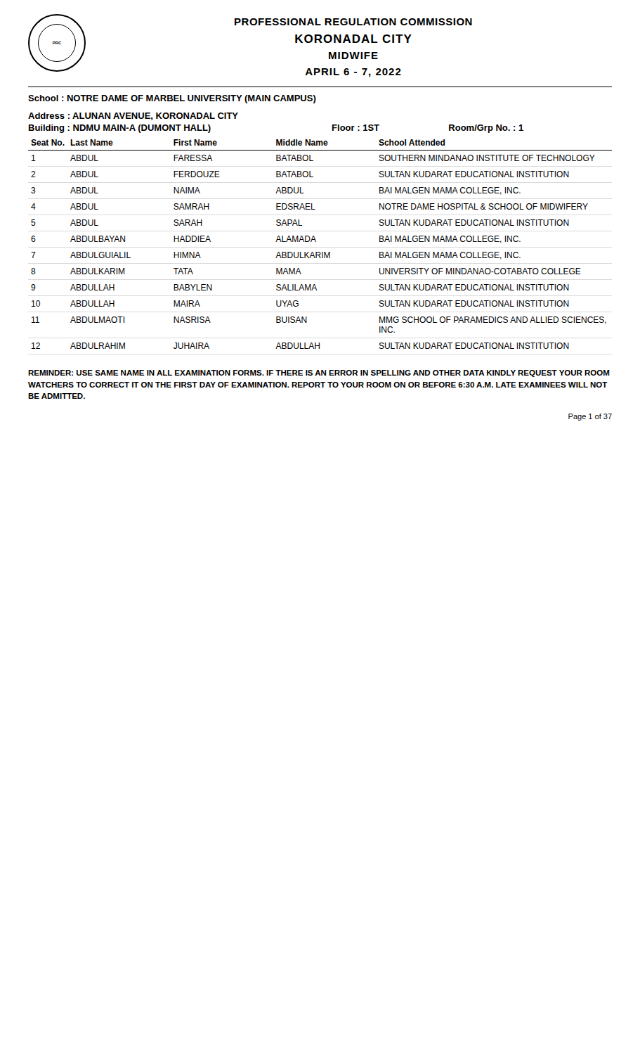PRC
PROFESSIONAL REGULATION COMMISSION
KORONADAL CITY
MIDWIFE
APRIL 6 - 7, 2022
School : NOTRE DAME OF MARBEL UNIVERSITY (MAIN CAMPUS)
Address : ALUNAN AVENUE, KORONADAL CITY
Building : NDMU MAIN-A (DUMONT HALL)
Floor : 1ST
Room/Grp No. : 1
| Seat No. | Last Name | First Name | Middle Name | School Attended |
| --- | --- | --- | --- | --- |
| 1 | ABDUL | FARESSA | BATABOL | SOUTHERN MINDANAO INSTITUTE OF TECHNOLOGY |
| 2 | ABDUL | FERDOUZE | BATABOL | SULTAN KUDARAT EDUCATIONAL INSTITUTION |
| 3 | ABDUL | NAIMA | ABDUL | BAI MALGEN MAMA COLLEGE, INC. |
| 4 | ABDUL | SAMRAH | EDSRAEL | NOTRE DAME HOSPITAL & SCHOOL OF MIDWIFERY |
| 5 | ABDUL | SARAH | SAPAL | SULTAN KUDARAT EDUCATIONAL INSTITUTION |
| 6 | ABDULBAYAN | HADDIEA | ALAMADA | BAI MALGEN MAMA COLLEGE, INC. |
| 7 | ABDULGUIALIL | HIMNA | ABDULKARIM | BAI MALGEN MAMA COLLEGE, INC. |
| 8 | ABDULKARIM | TATA | MAMA | UNIVERSITY OF MINDANAO-COTABATO COLLEGE |
| 9 | ABDULLAH | BABYLEN | SALILAMA | SULTAN KUDARAT EDUCATIONAL INSTITUTION |
| 10 | ABDULLAH | MAIRA | UYAG | SULTAN KUDARAT EDUCATIONAL INSTITUTION |
| 11 | ABDULMAOTI | NASRISA | BUISAN | MMG SCHOOL OF PARAMEDICS AND ALLIED SCIENCES, INC. |
| 12 | ABDULRAHIM | JUHAIRA | ABDULLAH | SULTAN KUDARAT EDUCATIONAL INSTITUTION |
REMINDER: USE SAME NAME IN ALL EXAMINATION FORMS. IF THERE IS AN ERROR IN SPELLING AND OTHER DATA KINDLY REQUEST YOUR ROOM WATCHERS TO CORRECT IT ON THE FIRST DAY OF EXAMINATION. REPORT TO YOUR ROOM ON OR BEFORE 6:30 A.M. LATE EXAMINEES WILL NOT BE ADMITTED.
Page 1 of 37